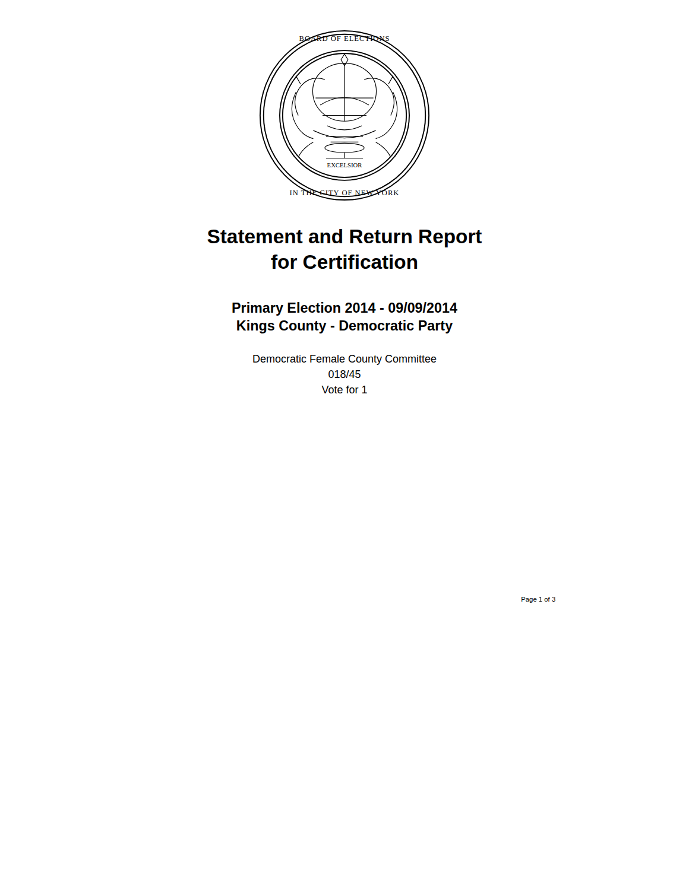Statement and Return Report
for Certification
Primary Election 2014 - 09/09/2014
Kings County - Democratic Party
Democratic Female County Committee
018/45
Vote for 1
Page 1 of 3